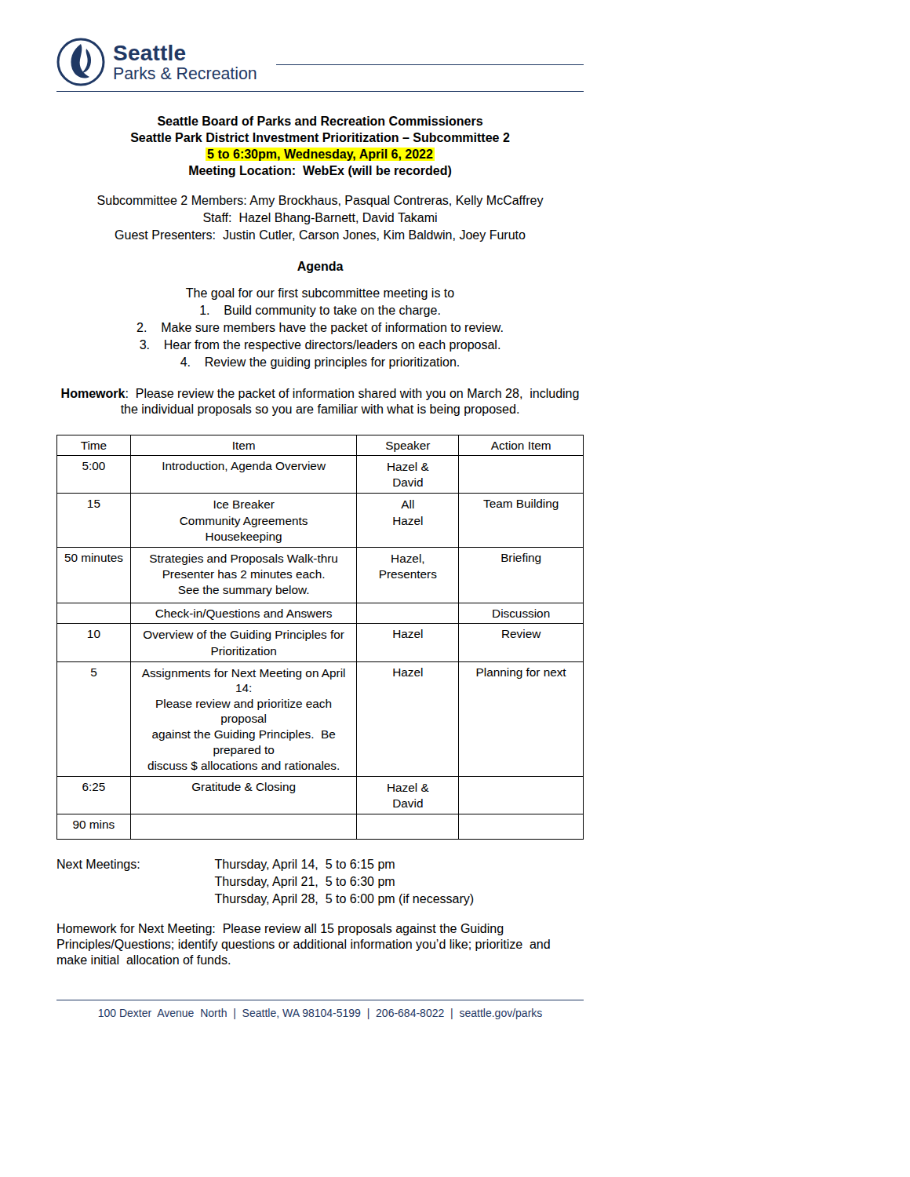Seattle
Parks & Recreation
Seattle Board of Parks and Recreation Commissioners
Seattle Park District Investment Prioritization – Subcommittee 2
5 to 6:30pm, Wednesday, April 6, 2022
Meeting Location: WebEx (will be recorded)
Subcommittee 2 Members: Amy Brockhaus, Pasqual Contreras, Kelly McCaffrey
Staff: Hazel Bhang-Barnett, David Takami
Guest Presenters: Justin Cutler, Carson Jones, Kim Baldwin, Joey Furuto
Agenda
The goal for our first subcommittee meeting is to
1. Build community to take on the charge.
2. Make sure members have the packet of information to review.
3. Hear from the respective directors/leaders on each proposal.
4. Review the guiding principles for prioritization.
Homework: Please review the packet of information shared with you on March 28, including the individual proposals so you are familiar with what is being proposed.
| Time | Item | Speaker | Action Item |
| --- | --- | --- | --- |
| 5:00 | Introduction, Agenda Overview | Hazel & David | |
| 15 | Ice Breaker Community Agreements Housekeeping | All Hazel | Team Building |
| 50 minutes | Strategies and Proposals Walk-thru Presenter has 2 minutes each. See the summary below. | Hazel, Presenters | Briefing |
| | Check-in/Questions and Answers | | Discussion |
| 10 | Overview of the Guiding Principles for Prioritization | Hazel | Review |
| 5 | Assignments for Next Meeting on April 14: Please review and prioritize each proposal against the Guiding Principles. Be prepared to discuss $ allocations and rationales. | Hazel | Planning for next |
| 6:25 | Gratitude & Closing | Hazel & David | |
| 90 mins | | | |
Next Meetings:
Thursday, April 14, 5 to 6:15 pm
Thursday, April 21, 5 to 6:30 pm
Thursday, April 28, 5 to 6:00 pm (if necessary)
Homework for Next Meeting: Please review all 15 proposals against the Guiding Principles/Questions; identify questions or additional information you’d like; prioritize and make initial allocation of funds.
100 Dexter Avenue North | Seattle, WA 98104-5199 | 206-684-8022 | seattle.gov/parks